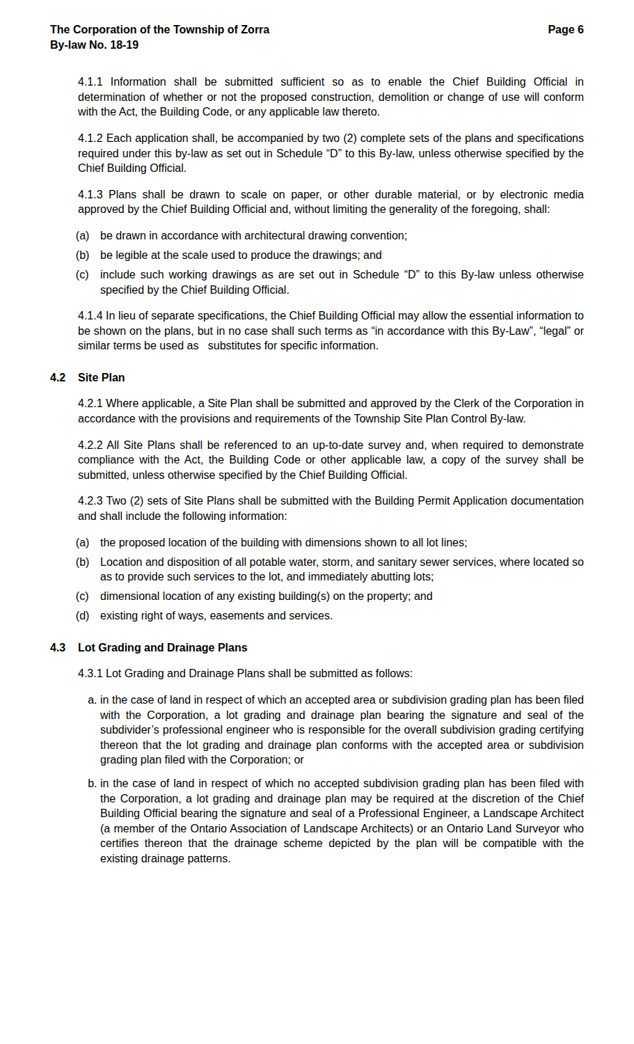The Corporation of the Township of Zorra By-law No. 18-19
Page 6
4.1.1 Information shall be submitted sufficient so as to enable the Chief Building Official in determination of whether or not the proposed construction, demolition or change of use will conform with the Act, the Building Code, or any applicable law thereto.
4.1.2 Each application shall, be accompanied by two (2) complete sets of the plans and specifications required under this by-law as set out in Schedule “D” to this By-law, unless otherwise specified by the Chief Building Official.
4.1.3 Plans shall be drawn to scale on paper, or other durable material, or by electronic media approved by the Chief Building Official and, without limiting the generality of the foregoing, shall:
(a) be drawn in accordance with architectural drawing convention;
(b) be legible at the scale used to produce the drawings; and
(c) include such working drawings as are set out in Schedule “D” to this By-law unless otherwise specified by the Chief Building Official.
4.1.4 In lieu of separate specifications, the Chief Building Official may allow the essential information to be shown on the plans, but in no case shall such terms as “in accordance with this By-Law”, “legal” or similar terms be used as substitutes for specific information.
4.2 Site Plan
4.2.1 Where applicable, a Site Plan shall be submitted and approved by the Clerk of the Corporation in accordance with the provisions and requirements of the Township Site Plan Control By-law.
4.2.2 All Site Plans shall be referenced to an up-to-date survey and, when required to demonstrate compliance with the Act, the Building Code or other applicable law, a copy of the survey shall be submitted, unless otherwise specified by the Chief Building Official.
4.2.3 Two (2) sets of Site Plans shall be submitted with the Building Permit Application documentation and shall include the following information:
(a) the proposed location of the building with dimensions shown to all lot lines;
(b) Location and disposition of all potable water, storm, and sanitary sewer services, where located so as to provide such services to the lot, and immediately abutting lots;
(c) dimensional location of any existing building(s) on the property; and
(d) existing right of ways, easements and services.
4.3 Lot Grading and Drainage Plans
4.3.1 Lot Grading and Drainage Plans shall be submitted as follows:
in the case of land in respect of which an accepted area or subdivision grading plan has been filed with the Corporation, a lot grading and drainage plan bearing the signature and seal of the subdivider’s professional engineer who is responsible for the overall subdivision grading certifying thereon that the lot grading and drainage plan conforms with the accepted area or subdivision grading plan filed with the Corporation; or
in the case of land in respect of which no accepted subdivision grading plan has been filed with the Corporation, a lot grading and drainage plan may be required at the discretion of the Chief Building Official bearing the signature and seal of a Professional Engineer, a Landscape Architect (a member of the Ontario Association of Landscape Architects) or an Ontario Land Surveyor who certifies thereon that the drainage scheme depicted by the plan will be compatible with the existing drainage patterns.